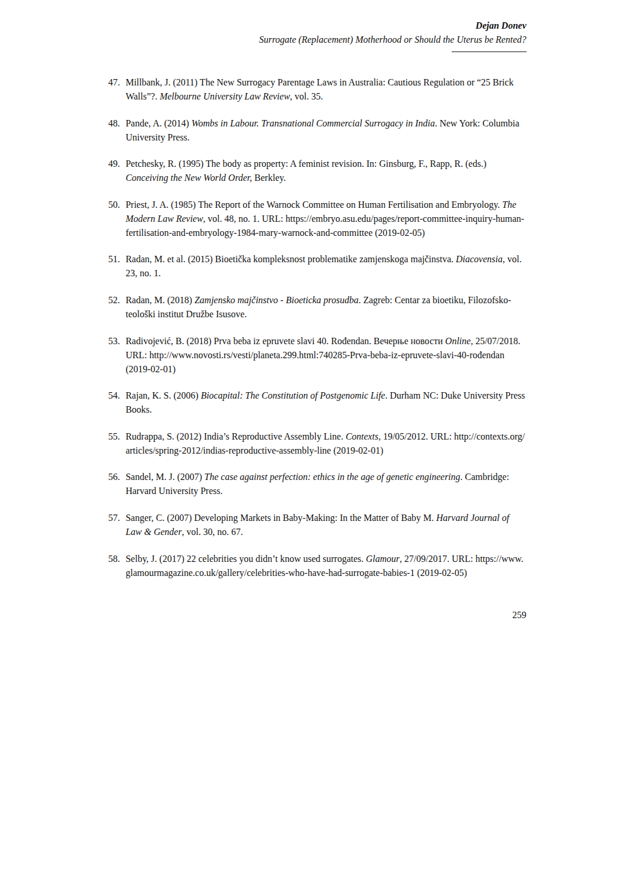Dejan Donev Surrogate (Replacement) Motherhood or Should the Uterus be Rented?
Millbank, J. (2011) The New Surrogacy Parentage Laws in Australia: Cautious Regulation or “25 Brick Walls”?. Melbourne University Law Review, vol. 35.
Pande, A. (2014) Wombs in Labour. Transnational Commercial Surrogacy in India. New York: Columbia University Press.
Petchesky, R. (1995) The body as property: A feminist revision. In: Ginsburg, F., Rapp, R. (eds.) Conceiving the New World Order, Berkley.
Priest, J. A. (1985) The Report of the Warnock Committee on Human Fertilisation and Embryology. The Modern Law Review, vol. 48, no. 1. URL: https://embryo.asu.edu/pages/report-committee-inquiry-human-fertilisation-and-embryology-1984-mary-warnock-and-committee (2019-02-05)
Radan, M. et al. (2015) Bioetička kompleksnost problematike zamjenskoga majčinstva. Diacovensia, vol. 23, no. 1.
Radan, M. (2018) Zamjensko majčinstvo - Bioeticka prosudba. Zagreb: Centar za bioetiku, Filozofsko-teološki institut Družbe Isusove.
Radivojević, B. (2018) Prva beba iz epruvete slavi 40. Rođendan. Вечерње новости Online, 25/07/2018. URL: http://www.novosti.rs/vesti/planeta.299.html:740285-Prva-beba-iz-epruvete-slavi-40-rođendan (2019-02-01)
Rajan, K. S. (2006) Biocapital: The Constitution of Postgenomic Life. Durham NC: Duke University Press Books.
Rudrappa, S. (2012) India’s Reproductive Assembly Line. Contexts, 19/05/2012. URL: http://contexts.org/articles/spring-2012/indias-reproductive-assembly-line (2019-02-01)
Sandel, M. J. (2007) The case against perfection: ethics in the age of genetic engineering. Cambridge: Harvard University Press.
Sanger, C. (2007) Developing Markets in Baby-Making: In the Matter of Baby M. Harvard Journal of Law & Gender, vol. 30, no. 67.
Selby, J. (2017) 22 celebrities you didn’t know used surrogates. Glamour, 27/09/2017. URL: https://www.glamourmagazine.co.uk/gallery/celebrities-who-have-had-surrogate-babies-1 (2019-02-05)
259